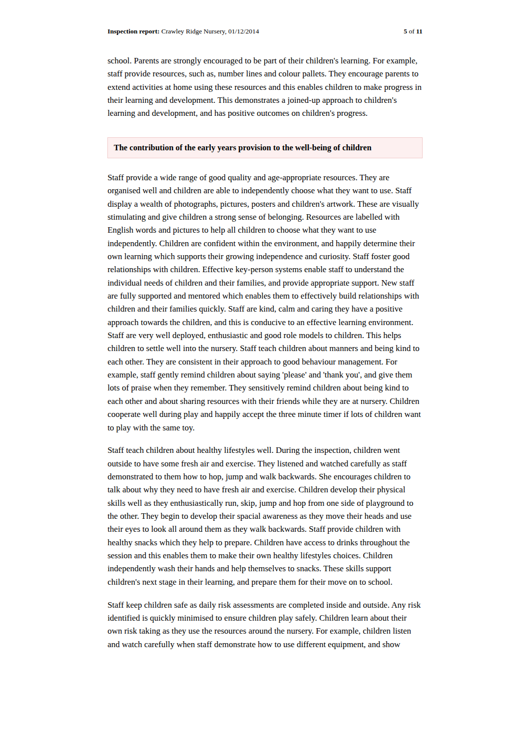Inspection report: Crawley Ridge Nursery, 01/12/2014
5 of 11
school. Parents are strongly encouraged to be part of their children's learning. For example, staff provide resources, such as, number lines and colour pallets. They encourage parents to extend activities at home using these resources and this enables children to make progress in their learning and development. This demonstrates a joined-up approach to children's learning and development, and has positive outcomes on children's progress.
The contribution of the early years provision to the well-being of children
Staff provide a wide range of good quality and age-appropriate resources. They are organised well and children are able to independently choose what they want to use. Staff display a wealth of photographs, pictures, posters and children's artwork. These are visually stimulating and give children a strong sense of belonging. Resources are labelled with English words and pictures to help all children to choose what they want to use independently. Children are confident within the environment, and happily determine their own learning which supports their growing independence and curiosity. Staff foster good relationships with children. Effective key-person systems enable staff to understand the individual needs of children and their families, and provide appropriate support. New staff are fully supported and mentored which enables them to effectively build relationships with children and their families quickly. Staff are kind, calm and caring they have a positive approach towards the children, and this is conducive to an effective learning environment. Staff are very well deployed, enthusiastic and good role models to children. This helps children to settle well into the nursery. Staff teach children about manners and being kind to each other. They are consistent in their approach to good behaviour management. For example, staff gently remind children about saying 'please' and 'thank you', and give them lots of praise when they remember. They sensitively remind children about being kind to each other and about sharing resources with their friends while they are at nursery. Children cooperate well during play and happily accept the three minute timer if lots of children want to play with the same toy.
Staff teach children about healthy lifestyles well. During the inspection, children went outside to have some fresh air and exercise. They listened and watched carefully as staff demonstrated to them how to hop, jump and walk backwards. She encourages children to talk about why they need to have fresh air and exercise. Children develop their physical skills well as they enthusiastically run, skip, jump and hop from one side of playground to the other. They begin to develop their spacial awareness as they move their heads and use their eyes to look all around them as they walk backwards. Staff provide children with healthy snacks which they help to prepare. Children have access to drinks throughout the session and this enables them to make their own healthy lifestyles choices. Children independently wash their hands and help themselves to snacks. These skills support children's next stage in their learning, and prepare them for their move on to school.
Staff keep children safe as daily risk assessments are completed inside and outside. Any risk identified is quickly minimised to ensure children play safely. Children learn about their own risk taking as they use the resources around the nursery. For example, children listen and watch carefully when staff demonstrate how to use different equipment, and show